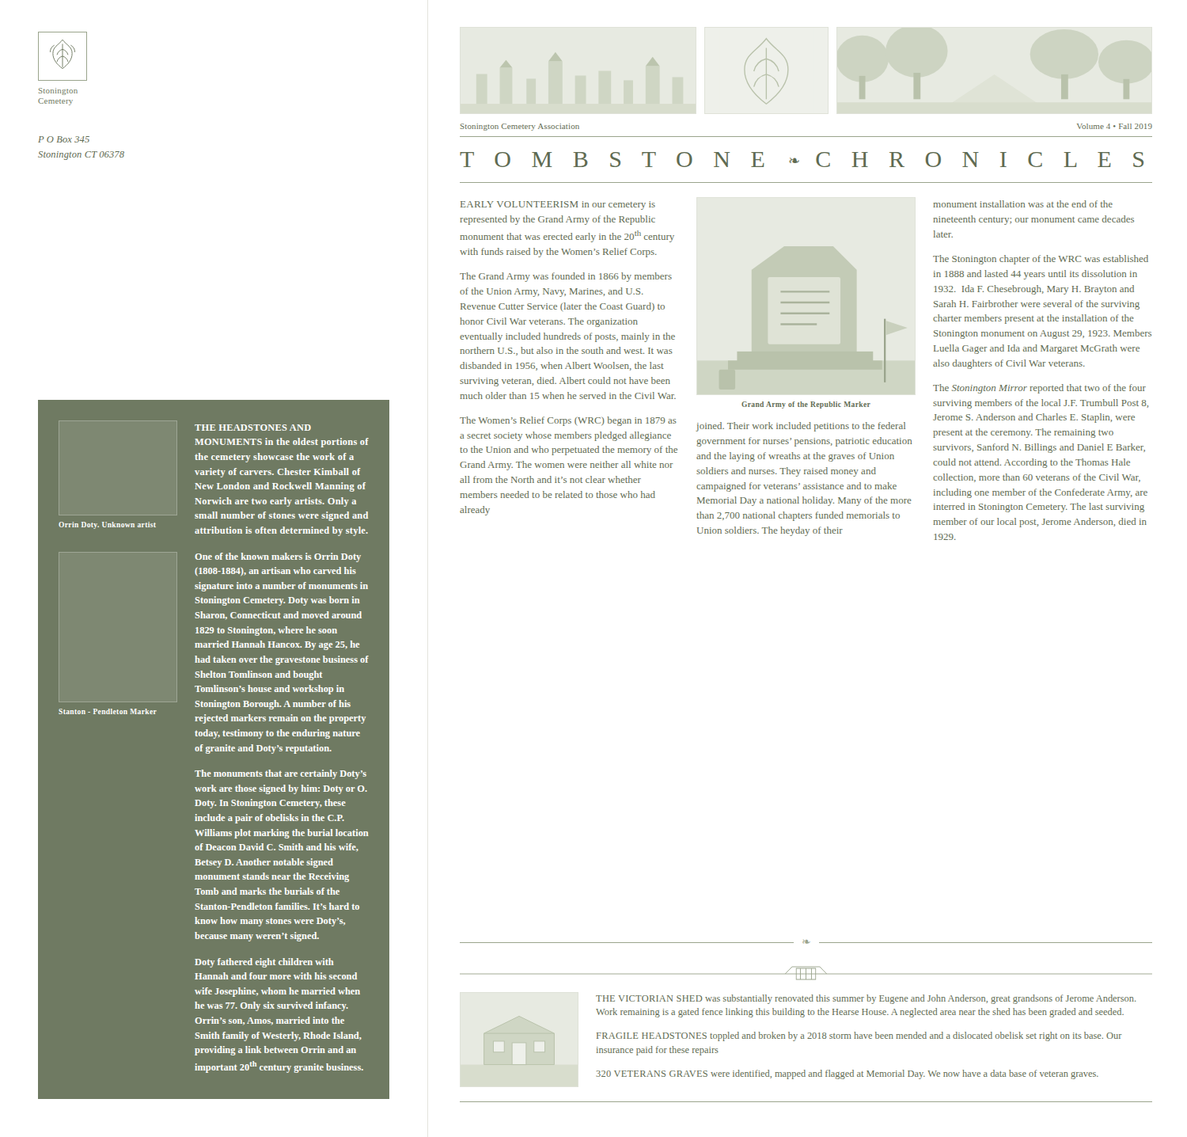Stonington
Cemetery
P O Box 345
Stonington CT 06378
Orrin Doty. Unknown artist
Stanton - Pendleton Marker
THE HEADSTONES AND MONUMENTS in the oldest portions of the cemetery showcase the work of a variety of carvers. Chester Kimball of New London and Rockwell Manning of Norwich are two early artists. Only a small number of stones were signed and attribution is often determined by style.
One of the known makers is Orrin Doty (1808-1884), an artisan who carved his signature into a number of monuments in Stonington Cemetery. Doty was born in Sharon, Connecticut and moved around 1829 to Stonington, where he soon married Hannah Hancox. By age 25, he had taken over the gravestone business of Shelton Tomlinson and bought Tomlinson’s house and workshop in Stonington Borough. A number of his rejected markers remain on the property today, testimony to the enduring nature of granite and Doty’s reputation.
The monuments that are certainly Doty’s work are those signed by him: Doty or O. Doty. In Stonington Cemetery, these include a pair of obelisks in the C.P. Williams plot marking the burial location of Deacon David C. Smith and his wife, Betsey D. Another notable signed monument stands near the Receiving Tomb and marks the burials of the Stanton-Pendleton families. It’s hard to know how many stones were Doty’s, because many weren’t signed.
Doty fathered eight children with Hannah and four more with his second wife Josephine, whom he married when he was 77. Only six survived infancy. Orrin’s son, Amos, married into the Smith family of Westerly, Rhode Island, providing a link between Orrin and an important 20th century granite business.
Stonington Cemetery Association Volume 4 • Fall 2019
T O M B S T O N E ❧ C H R O N I C L E S
EARLY VOLUNTEERISM in our cemetery is represented by the Grand Army of the Republic monument that was erected early in the 20th century with funds raised by the Women’s Relief Corps.
The Grand Army was founded in 1866 by members of the Union Army, Navy, Marines, and U.S. Revenue Cutter Service (later the Coast Guard) to honor Civil War veterans. The organization eventually included hundreds of posts, mainly in the northern U.S., but also in the south and west. It was disbanded in 1956, when Albert Woolsen, the last surviving veteran, died. Albert could not have been much older than 15 when he served in the Civil War.
The Women’s Relief Corps (WRC) began in 1879 as a secret society whose members pledged allegiance to the Union and who perpetuated the memory of the Grand Army. The women were neither all white nor all from the North and it’s not clear whether members needed to be related to those who had already
Grand Army of the Republic Marker
joined. Their work included petitions to the federal government for nurses’ pensions, patriotic education and the laying of wreaths at the graves of Union soldiers and nurses. They raised money and campaigned for veterans’ assistance and to make Memorial Day a national holiday. Many of the more than 2,700 national chapters funded memorials to Union soldiers. The heyday of their
monument installation was at the end of the nineteenth century; our monument came decades later.
The Stonington chapter of the WRC was established in 1888 and lasted 44 years until its dissolution in 1932. Ida F. Chesebrough, Mary H. Brayton and Sarah H. Fairbrother were several of the surviving charter members present at the installation of the Stonington monument on August 29, 1923. Members Luella Gager and Ida and Margaret McGrath were also daughters of Civil War veterans.
The Stonington Mirror reported that two of the four surviving members of the local J.F. Trumbull Post 8, Jerome S. Anderson and Charles E. Staplin, were present at the ceremony. The remaining two survivors, Sanford N. Billings and Daniel E Barker, could not attend. According to the Thomas Hale collection, more than 60 veterans of the Civil War, including one member of the Confederate Army, are interred in Stonington Cemetery. The last surviving member of our local post, Jerome Anderson, died in 1929.
❧
THE VICTORIAN SHED was substantially renovated this summer by Eugene and John Anderson, great grandsons of Jerome Anderson. Work remaining is a gated fence linking this building to the Hearse House. A neglected area near the shed has been graded and seeded.
FRAGILE HEADSTONES toppled and broken by a 2018 storm have been mended and a dislocated obelisk set right on its base. Our insurance paid for these repairs
320 VETERANS GRAVES were identified, mapped and flagged at Memorial Day. We now have a data base of veteran graves.